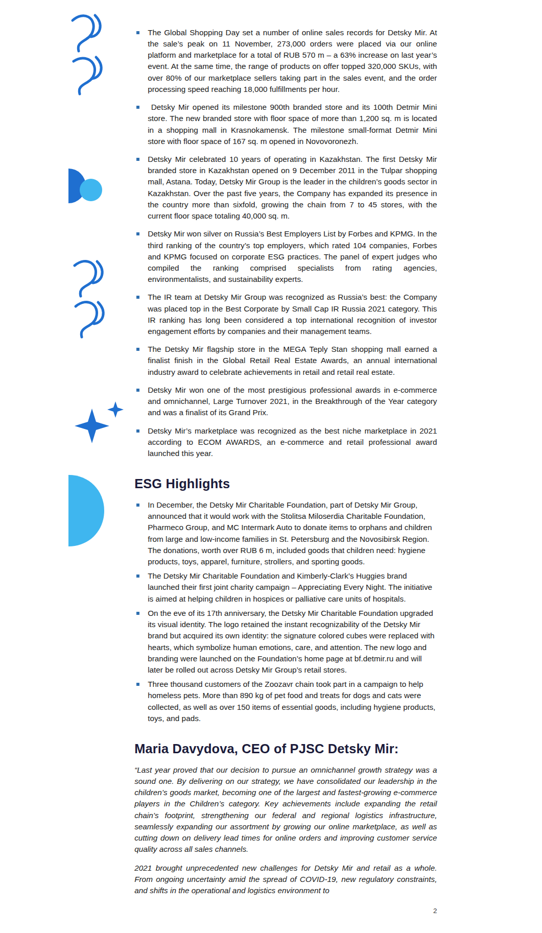The Global Shopping Day set a number of online sales records for Detsky Mir. At the sale’s peak on 11 November, 273,000 orders were placed via our online platform and marketplace for a total of RUB 570 m – a 63% increase on last year’s event. At the same time, the range of products on offer topped 320,000 SKUs, with over 80% of our marketplace sellers taking part in the sales event, and the order processing speed reaching 18,000 fulfillments per hour.
Detsky Mir opened its milestone 900th branded store and its 100th Detmir Mini store. The new branded store with floor space of more than 1,200 sq. m is located in a shopping mall in Krasnokamensk. The milestone small-format Detmir Mini store with floor space of 167 sq. m opened in Novovoronezh.
Detsky Mir celebrated 10 years of operating in Kazakhstan. The first Detsky Mir branded store in Kazakhstan opened on 9 December 2011 in the Tulpar shopping mall, Astana. Today, Detsky Mir Group is the leader in the children’s goods sector in Kazakhstan. Over the past five years, the Company has expanded its presence in the country more than sixfold, growing the chain from 7 to 45 stores, with the current floor space totaling 40,000 sq. m.
Detsky Mir won silver on Russia’s Best Employers List by Forbes and KPMG. In the third ranking of the country’s top employers, which rated 104 companies, Forbes and KPMG focused on corporate ESG practices. The panel of expert judges who compiled the ranking comprised specialists from rating agencies, environmentalists, and sustainability experts.
The IR team at Detsky Mir Group was recognized as Russia’s best: the Company was placed top in the Best Corporate by Small Cap IR Russia 2021 category. This IR ranking has long been considered a top international recognition of investor engagement efforts by companies and their management teams.
The Detsky Mir flagship store in the MEGA Teply Stan shopping mall earned a finalist finish in the Global Retail Real Estate Awards, an annual international industry award to celebrate achievements in retail and retail real estate.
Detsky Mir won one of the most prestigious professional awards in e-commerce and omnichannel, Large Turnover 2021, in the Breakthrough of the Year category and was a finalist of its Grand Prix.
Detsky Mir’s marketplace was recognized as the best niche marketplace in 2021 according to ECOM AWARDS, an e-commerce and retail professional award launched this year.
ESG Highlights
In December, the Detsky Mir Charitable Foundation, part of Detsky Mir Group, announced that it would work with the Stolitsa Miloserdia Charitable Foundation, Pharmeco Group, and MC Intermark Auto to donate items to orphans and children from large and low-income families in St. Petersburg and the Novosibirsk Region. The donations, worth over RUB 6 m, included goods that children need: hygiene products, toys, apparel, furniture, strollers, and sporting goods.
The Detsky Mir Charitable Foundation and Kimberly-Clark’s Huggies brand launched their first joint charity campaign – Appreciating Every Night. The initiative is aimed at helping children in hospices or palliative care units of hospitals.
On the eve of its 17th anniversary, the Detsky Mir Charitable Foundation upgraded its visual identity. The logo retained the instant recognizability of the Detsky Mir brand but acquired its own identity: the signature colored cubes were replaced with hearts, which symbolize human emotions, care, and attention. The new logo and branding were launched on the Foundation’s home page at bf.detmir.ru and will later be rolled out across Detsky Mir Group’s retail stores.
Three thousand customers of the Zoozavr chain took part in a campaign to help homeless pets. More than 890 kg of pet food and treats for dogs and cats were collected, as well as over 150 items of essential goods, including hygiene products, toys, and pads.
Maria Davydova, CEO of PJSC Detsky Mir:
“Last year proved that our decision to pursue an omnichannel growth strategy was a sound one. By delivering on our strategy, we have consolidated our leadership in the children’s goods market, becoming one of the largest and fastest-growing e-commerce players in the Children’s category. Key achievements include expanding the retail chain’s footprint, strengthening our federal and regional logistics infrastructure, seamlessly expanding our assortment by growing our online marketplace, as well as cutting down on delivery lead times for online orders and improving customer service quality across all sales channels.
2021 brought unprecedented new challenges for Detsky Mir and retail as a whole. From ongoing uncertainty amid the spread of COVID-19, new regulatory constraints, and shifts in the operational and logistics environment to
2